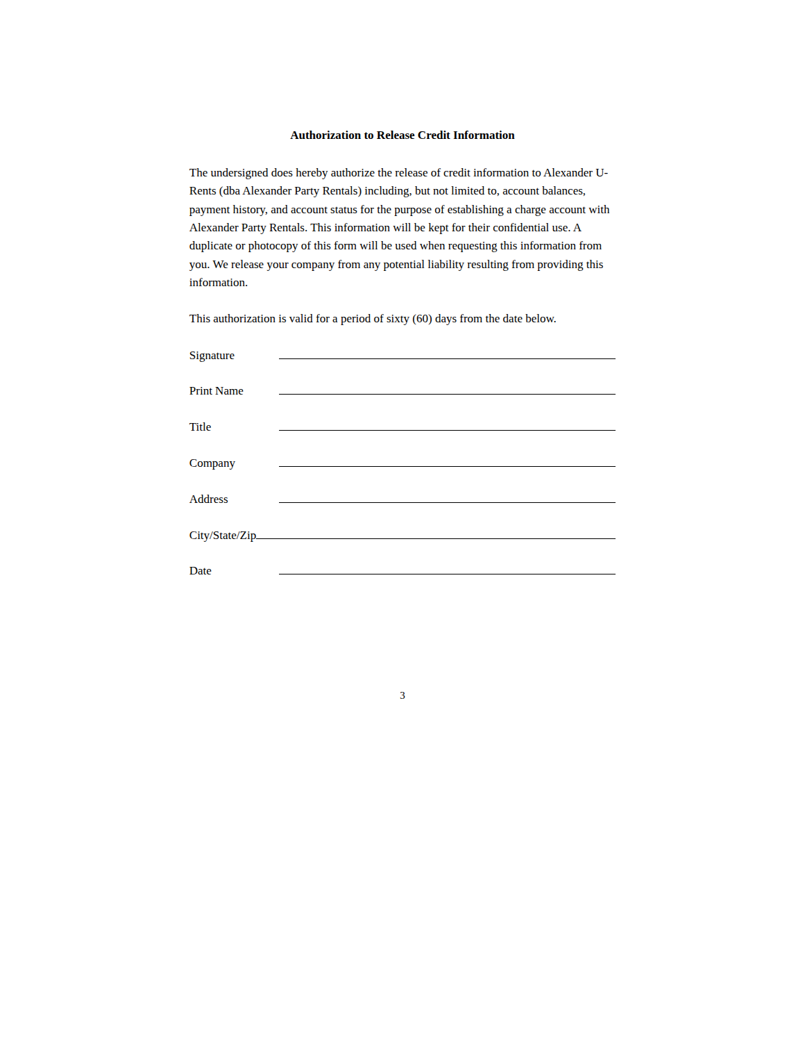Authorization to Release Credit Information
The undersigned does hereby authorize the release of credit information to Alexander U-Rents (dba Alexander Party Rentals) including, but not limited to, account balances, payment history, and account status for the purpose of establishing a charge account with Alexander Party Rentals. This information will be kept for their confidential use. A duplicate or photocopy of this form will be used when requesting this information from you. We release your company from any potential liability resulting from providing this information.
This authorization is valid for a period of sixty (60) days from the date below.
Signature
Print Name
Title
Company
Address
City/State/Zip
Date
3